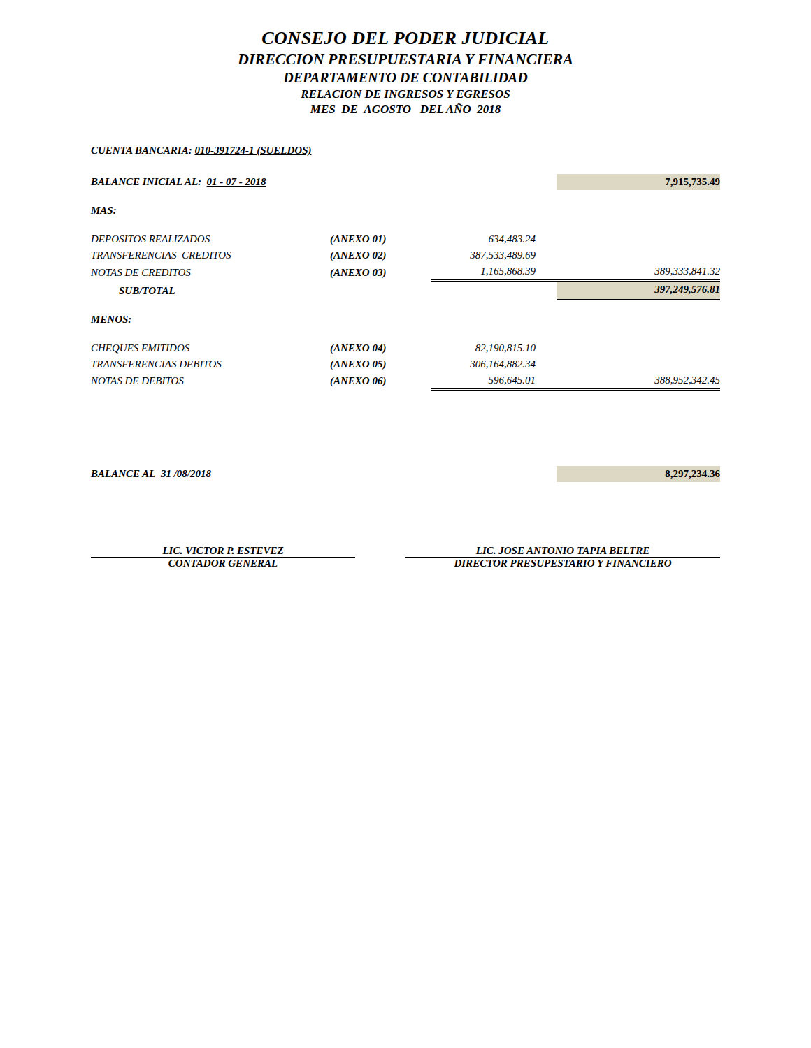CONSEJO DEL PODER JUDICIAL
DIRECCION PRESUPUESTARIA Y FINANCIERA
DEPARTAMENTO DE CONTABILIDAD
RELACION DE INGRESOS Y EGRESOS
MES DE AGOSTO DEL AÑO 2018
CUENTA BANCARIA: 010-391724-1 (SUELDOS)
| BALANCE INICIAL AL: 01 - 07 - 2018 | | | 7,915,735.49 |
| MAS: | | | |
| DEPOSITOS REALIZADOS | (ANEXO 01) | 634,483.24 | |
| TRANSFERENCIAS CREDITOS | (ANEXO 02) | 387,533,489.69 | |
| NOTAS DE CREDITOS | (ANEXO 03) | 1,165,868.39 | 389,333,841.32 |
| SUB/TOTAL | | | 397,249,576.81 |
| MENOS: | | | |
| CHEQUES EMITIDOS | (ANEXO 04) | 82,190,815.10 | |
| TRANSFERENCIAS DEBITOS | (ANEXO 05) | 306,164,882.34 | |
| NOTAS DE DEBITOS | (ANEXO 06) | 596,645.01 | 388,952,342.45 |
| BALANCE AL 31 /08/2018 | | | 8,297,234.36 |
| LIC. VICTOR P. ESTEVEZ | | LIC. JOSE ANTONIO TAPIA BELTRE |
| CONTADOR GENERAL | | DIRECTOR PRESUPESTARIO Y FINANCIERO |